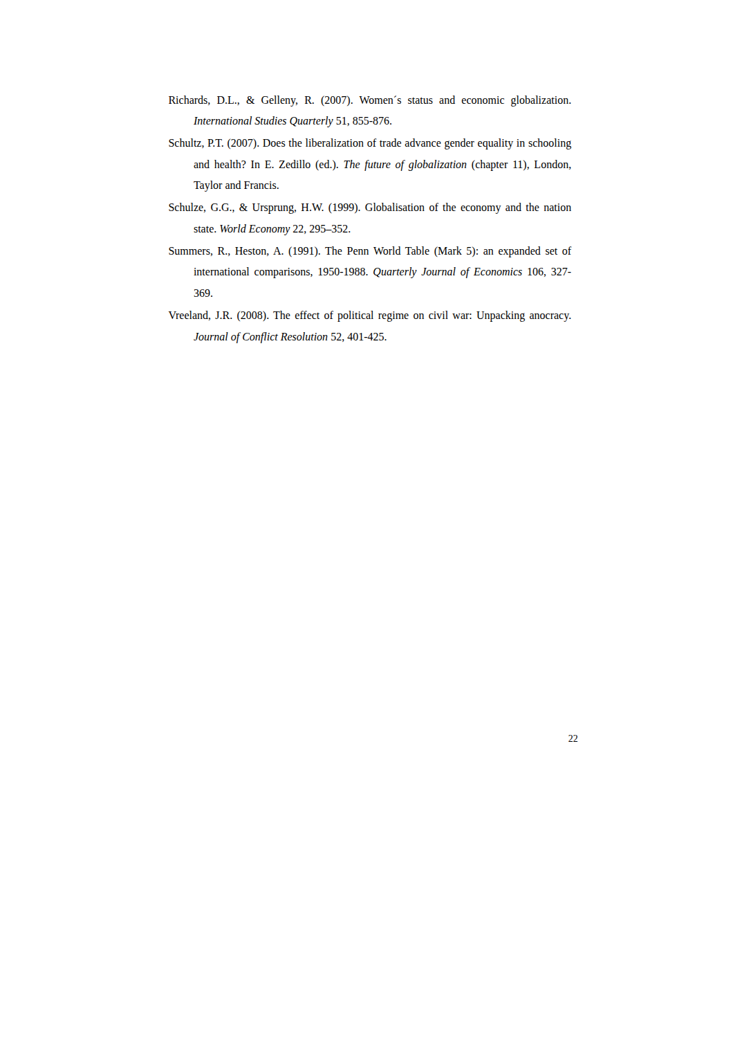Richards, D.L., & Gelleny, R. (2007). Women´s status and economic globalization. International Studies Quarterly 51, 855-876.
Schultz, P.T. (2007). Does the liberalization of trade advance gender equality in schooling and health? In E. Zedillo (ed.). The future of globalization (chapter 11), London, Taylor and Francis.
Schulze, G.G., & Ursprung, H.W. (1999). Globalisation of the economy and the nation state. World Economy 22, 295–352.
Summers, R., Heston, A. (1991). The Penn World Table (Mark 5): an expanded set of international comparisons, 1950-1988. Quarterly Journal of Economics 106, 327-369.
Vreeland, J.R. (2008). The effect of political regime on civil war: Unpacking anocracy. Journal of Conflict Resolution 52, 401-425.
22